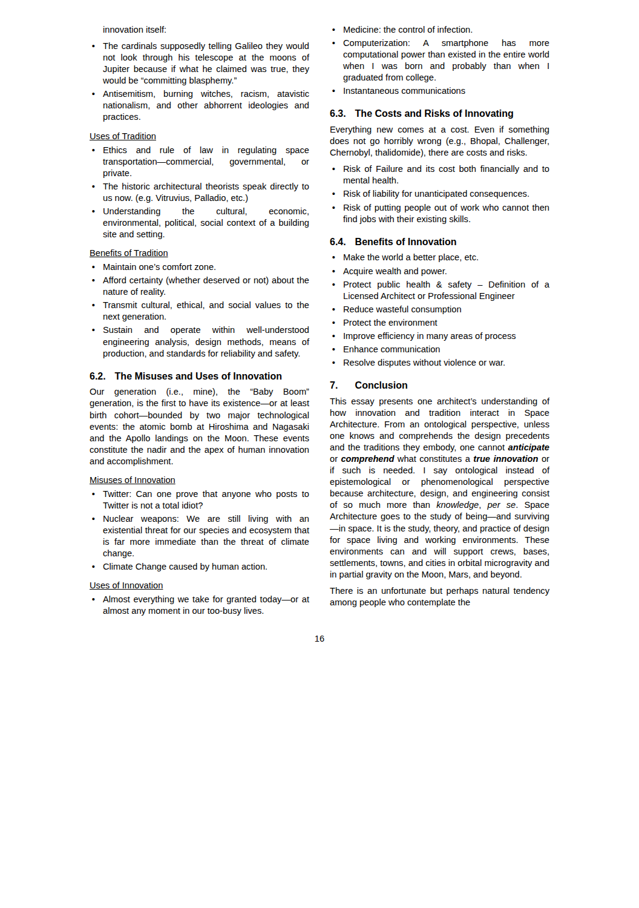innovation itself:
The cardinals supposedly telling Galileo they would not look through his telescope at the moons of Jupiter because if what he claimed was true, they would be “committing blasphemy.”
Antisemitism, burning witches, racism, atavistic nationalism, and other abhorrent ideologies and practices.
Uses of Tradition
Ethics and rule of law in regulating space transportation—commercial, governmental, or private.
The historic architectural theorists speak directly to us now. (e.g. Vitruvius, Palladio, etc.)
Understanding the cultural, economic, environmental, political, social context of a building site and setting.
Benefits of Tradition
Maintain one’s comfort zone.
Afford certainty (whether deserved or not) about the nature of reality.
Transmit cultural, ethical, and social values to the next generation.
Sustain and operate within well-understood engineering analysis, design methods, means of production, and standards for reliability and safety.
6.2. The Misuses and Uses of Innovation
Our generation (i.e., mine), the “Baby Boom” generation, is the first to have its existence—or at least birth cohort—bounded by two major technological events: the atomic bomb at Hiroshima and Nagasaki and the Apollo landings on the Moon. These events constitute the nadir and the apex of human innovation and accomplishment.
Misuses of Innovation
Twitter: Can one prove that anyone who posts to Twitter is not a total idiot?
Nuclear weapons: We are still living with an existential threat for our species and ecosystem that is far more immediate than the threat of climate change.
Climate Change caused by human action.
Uses of Innovation
Almost everything we take for granted today—or at almost any moment in our too-busy lives.
Medicine: the control of infection.
Computerization: A smartphone has more computational power than existed in the entire world when I was born and probably than when I graduated from college.
Instantaneous communications
6.3. The Costs and Risks of Innovating
Everything new comes at a cost. Even if something does not go horribly wrong (e.g., Bhopal, Challenger, Chernobyl, thalidomide), there are costs and risks.
Risk of Failure and its cost both financially and to mental health.
Risk of liability for unanticipated consequences.
Risk of putting people out of work who cannot then find jobs with their existing skills.
6.4. Benefits of Innovation
Make the world a better place, etc.
Acquire wealth and power.
Protect public health & safety – Definition of a Licensed Architect or Professional Engineer
Reduce wasteful consumption
Protect the environment
Improve efficiency in many areas of process
Enhance communication
Resolve disputes without violence or war.
7. Conclusion
This essay presents one architect’s understanding of how innovation and tradition interact in Space Architecture. From an ontological perspective, unless one knows and comprehends the design precedents and the traditions they embody, one cannot anticipate or comprehend what constitutes a true innovation or if such is needed. I say ontological instead of epistemological or phenomenological perspective because architecture, design, and engineering consist of so much more than knowledge, per se. Space Architecture goes to the study of being—and surviving—in space. It is the study, theory, and practice of design for space living and working environments. These environments can and will support crews, bases, settlements, towns, and cities in orbital microgravity and in partial gravity on the Moon, Mars, and beyond.
There is an unfortunate but perhaps natural tendency among people who contemplate the
16